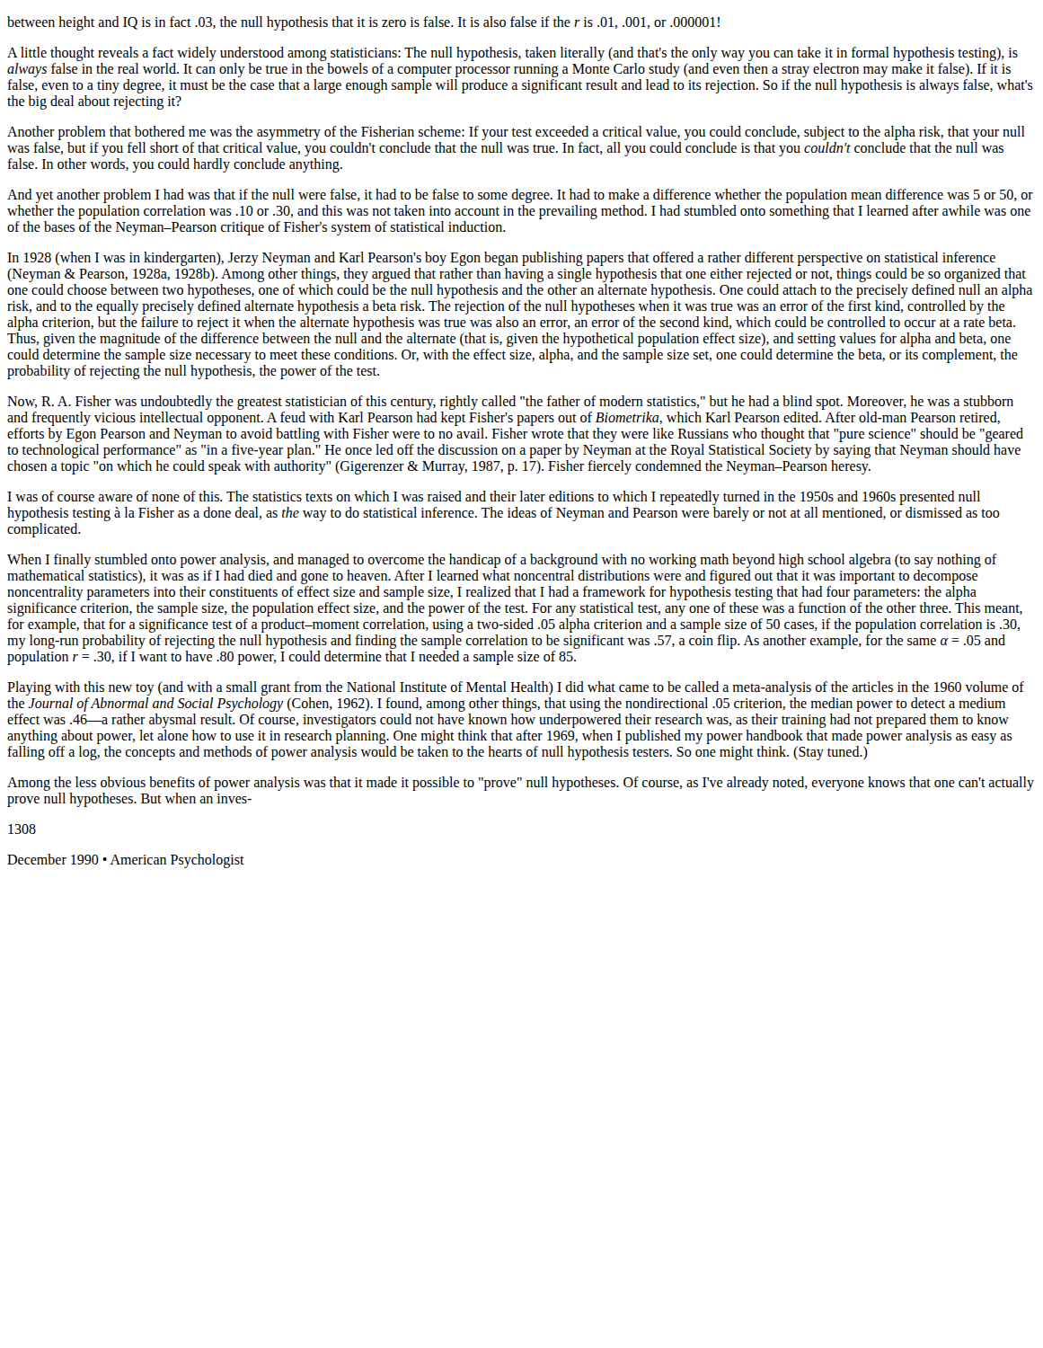between height and IQ is in fact .03, the null hypothesis that it is zero is false. It is also false if the r is .01, .001, or .000001!
A little thought reveals a fact widely understood among statisticians: The null hypothesis, taken literally (and that's the only way you can take it in formal hypothesis testing), is always false in the real world. It can only be true in the bowels of a computer processor running a Monte Carlo study (and even then a stray electron may make it false). If it is false, even to a tiny degree, it must be the case that a large enough sample will produce a significant result and lead to its rejection. So if the null hypothesis is always false, what's the big deal about rejecting it?
Another problem that bothered me was the asymmetry of the Fisherian scheme: If your test exceeded a critical value, you could conclude, subject to the alpha risk, that your null was false, but if you fell short of that critical value, you couldn't conclude that the null was true. In fact, all you could conclude is that you couldn't conclude that the null was false. In other words, you could hardly conclude anything.
And yet another problem I had was that if the null were false, it had to be false to some degree. It had to make a difference whether the population mean difference was 5 or 50, or whether the population correlation was .10 or .30, and this was not taken into account in the prevailing method. I had stumbled onto something that I learned after awhile was one of the bases of the Neyman–Pearson critique of Fisher's system of statistical induction.
In 1928 (when I was in kindergarten), Jerzy Neyman and Karl Pearson's boy Egon began publishing papers that offered a rather different perspective on statistical inference (Neyman & Pearson, 1928a, 1928b). Among other things, they argued that rather than having a single hypothesis that one either rejected or not, things could be so organized that one could choose between two hypotheses, one of which could be the null hypothesis and the other an alternate hypothesis. One could attach to the precisely defined null an alpha risk, and to the equally precisely defined alternate hypothesis a beta risk. The rejection of the null hypotheses when it was true was an error of the first kind, controlled by the alpha criterion, but the failure to reject it when the alternate hypothesis was true was also an error, an error of the second kind, which could be controlled to occur at a rate beta. Thus, given the magnitude of the difference between the null and the alternate (that is, given the hypothetical population effect size), and setting values for alpha and beta, one could determine the sample size necessary to meet these conditions. Or, with the effect size, alpha, and the sample size set, one could determine the beta, or its complement, the probability of rejecting the null hypothesis, the power of the test.
Now, R. A. Fisher was undoubtedly the greatest statistician of this century, rightly called "the father of modern statistics," but he had a blind spot. Moreover, he was a stubborn and frequently vicious intellectual opponent. A feud with Karl Pearson had kept Fisher's papers out of Biometrika, which Karl Pearson edited. After old-man Pearson retired, efforts by Egon Pearson and Neyman to avoid battling with Fisher were to no avail. Fisher wrote that they were like Russians who thought that "pure science" should be "geared to technological performance" as "in a five-year plan." He once led off the discussion on a paper by Neyman at the Royal Statistical Society by saying that Neyman should have chosen a topic "on which he could speak with authority" (Gigerenzer & Murray, 1987, p. 17). Fisher fiercely condemned the Neyman–Pearson heresy.
I was of course aware of none of this. The statistics texts on which I was raised and their later editions to which I repeatedly turned in the 1950s and 1960s presented null hypothesis testing à la Fisher as a done deal, as the way to do statistical inference. The ideas of Neyman and Pearson were barely or not at all mentioned, or dismissed as too complicated.
When I finally stumbled onto power analysis, and managed to overcome the handicap of a background with no working math beyond high school algebra (to say nothing of mathematical statistics), it was as if I had died and gone to heaven. After I learned what noncentral distributions were and figured out that it was important to decompose noncentrality parameters into their constituents of effect size and sample size, I realized that I had a framework for hypothesis testing that had four parameters: the alpha significance criterion, the sample size, the population effect size, and the power of the test. For any statistical test, any one of these was a function of the other three. This meant, for example, that for a significance test of a product–moment correlation, using a two-sided .05 alpha criterion and a sample size of 50 cases, if the population correlation is .30, my long-run probability of rejecting the null hypothesis and finding the sample correlation to be significant was .57, a coin flip. As another example, for the same α = .05 and population r = .30, if I want to have .80 power, I could determine that I needed a sample size of 85.
Playing with this new toy (and with a small grant from the National Institute of Mental Health) I did what came to be called a meta-analysis of the articles in the 1960 volume of the Journal of Abnormal and Social Psychology (Cohen, 1962). I found, among other things, that using the nondirectional .05 criterion, the median power to detect a medium effect was .46—a rather abysmal result. Of course, investigators could not have known how underpowered their research was, as their training had not prepared them to know anything about power, let alone how to use it in research planning. One might think that after 1969, when I published my power handbook that made power analysis as easy as falling off a log, the concepts and methods of power analysis would be taken to the hearts of null hypothesis testers. So one might think. (Stay tuned.)
Among the less obvious benefits of power analysis was that it made it possible to "prove" null hypotheses. Of course, as I've already noted, everyone knows that one can't actually prove null hypotheses. But when an inves-
1308
December 1990 • American Psychologist